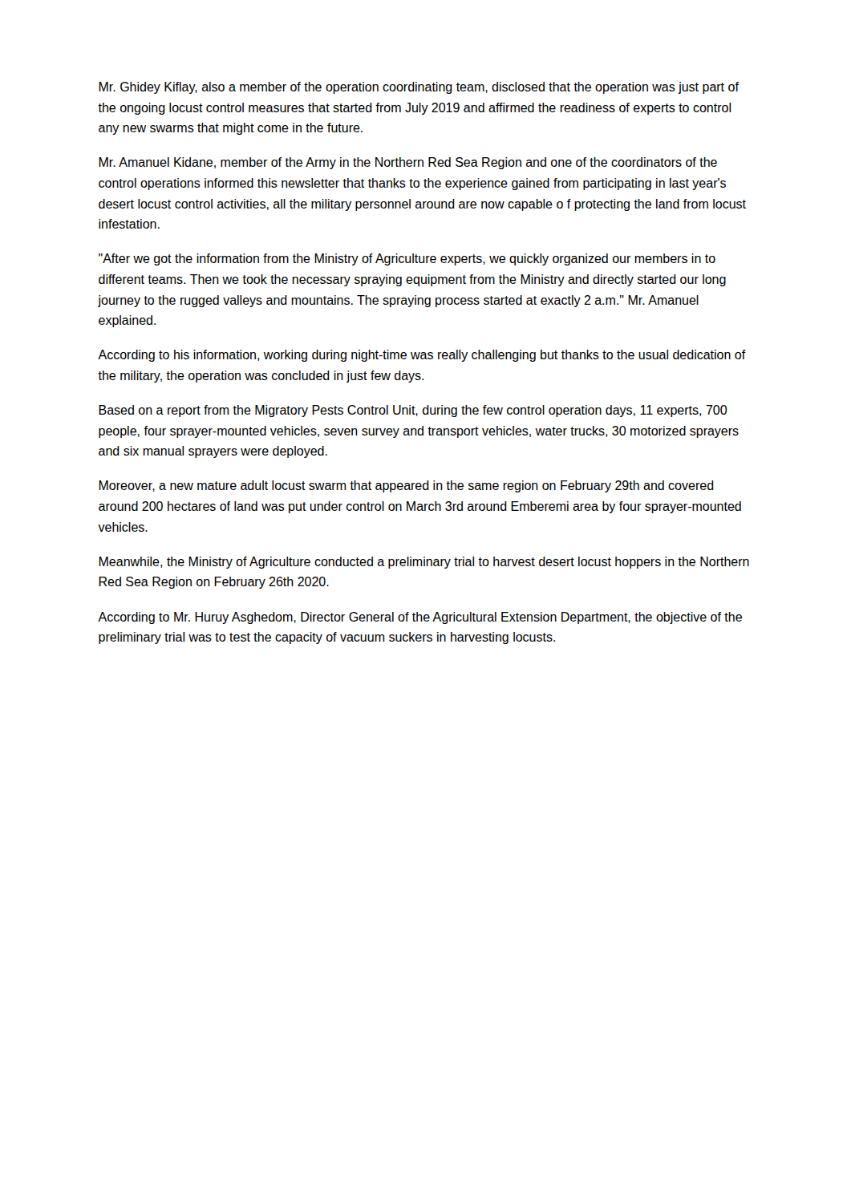Mr. Ghidey Kiflay, also a member of the operation coordinating team, disclosed that the operation was just part of the ongoing locust control measures that started from July 2019 and affirmed the readiness of experts to control any new swarms that might come in the future.
Mr. Amanuel Kidane, member of the Army in the Northern Red Sea Region and one of the coordinators of the control operations informed this newsletter that thanks to the experience gained from participating in last year's desert locust control activities, all the military personnel around are now capable o f protecting the land from locust infestation.
"After we got the information from the Ministry of Agriculture experts, we quickly organized our members in to different teams. Then we took the necessary spraying equipment from the Ministry and directly started our long journey to the rugged valleys and mountains. The spraying process started at exactly 2 a.m." Mr. Amanuel explained.
According to his information, working during night-time was really challenging but thanks to the usual dedication of the military, the operation was concluded in just few days.
Based on a report from the Migratory Pests Control Unit, during the few control operation days, 11 experts, 700 people, four sprayer-mounted vehicles, seven survey and transport vehicles, water trucks, 30 motorized sprayers and six manual sprayers were deployed.
Moreover, a new mature adult locust swarm that appeared in the same region on February 29th and covered around 200 hectares of land was put under control on March 3rd around Emberemi area by four sprayer-mounted vehicles.
Meanwhile, the Ministry of Agriculture conducted a preliminary trial to harvest desert locust hoppers in the Northern Red Sea Region on February 26th 2020.
According to Mr. Huruy Asghedom, Director General of the Agricultural Extension Department, the objective of the preliminary trial was to test the capacity of vacuum suckers in harvesting locusts.